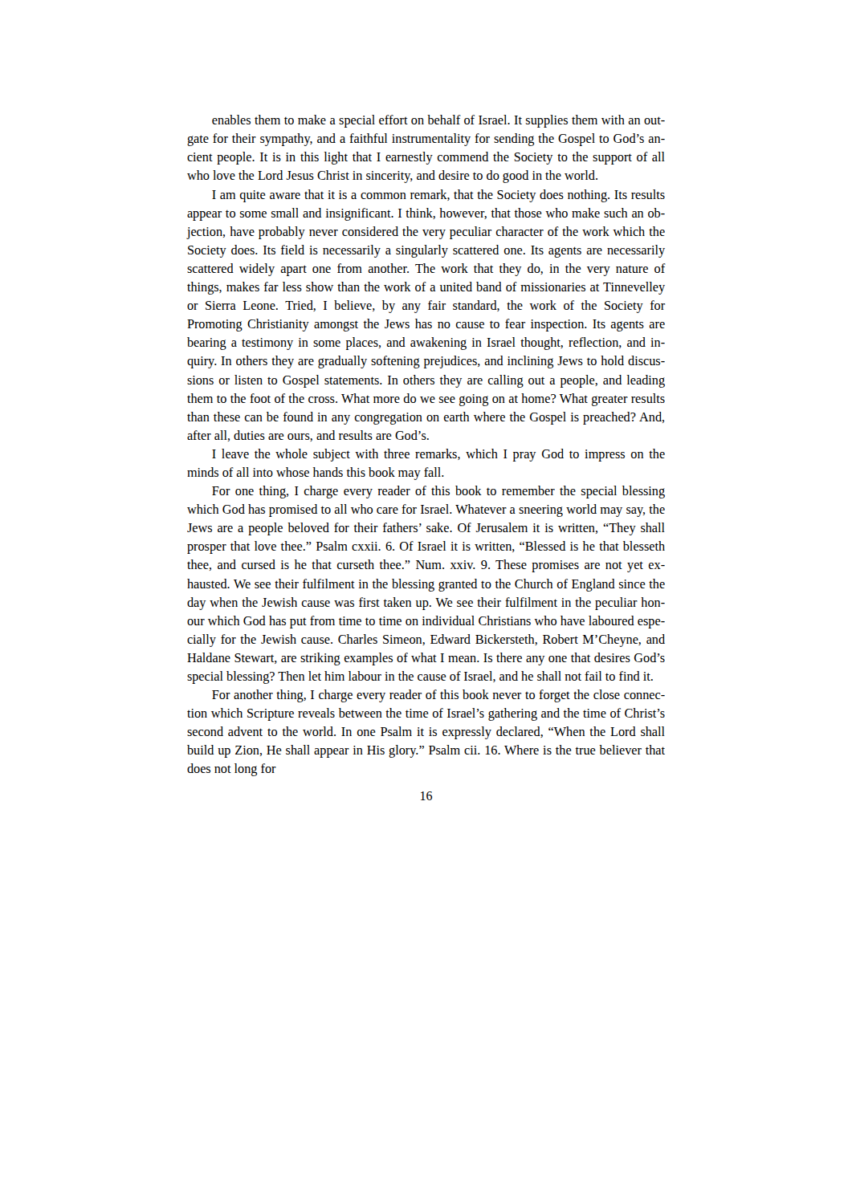enables them to make a special effort on behalf of Israel. It supplies them with an outgate for their sympathy, and a faithful instrumentality for sending the Gospel to God’s ancient people. It is in this light that I earnestly commend the Society to the support of all who love the Lord Jesus Christ in sincerity, and desire to do good in the world.
I am quite aware that it is a common remark, that the Society does nothing. Its results appear to some small and insignificant. I think, however, that those who make such an objection, have probably never considered the very peculiar character of the work which the Society does. Its field is necessarily a singularly scattered one. Its agents are necessarily scattered widely apart one from another. The work that they do, in the very nature of things, makes far less show than the work of a united band of missionaries at Tinnevelley or Sierra Leone. Tried, I believe, by any fair standard, the work of the Society for Promoting Christianity amongst the Jews has no cause to fear inspection. Its agents are bearing a testimony in some places, and awakening in Israel thought, reflection, and inquiry. In others they are gradually softening prejudices, and inclining Jews to hold discussions or listen to Gospel statements. In others they are calling out a people, and leading them to the foot of the cross. What more do we see going on at home? What greater results than these can be found in any congregation on earth where the Gospel is preached? And, after all, duties are ours, and results are God’s.
I leave the whole subject with three remarks, which I pray God to impress on the minds of all into whose hands this book may fall.
For one thing, I charge every reader of this book to remember the special blessing which God has promised to all who care for Israel. Whatever a sneering world may say, the Jews are a people beloved for their fathers’ sake. Of Jerusalem it is written, “They shall prosper that love thee.” Psalm cxxii. 6. Of Israel it is written, “Blessed is he that blesseth thee, and cursed is he that curseth thee.” Num. xxiv. 9. These promises are not yet exhausted. We see their fulfilment in the blessing granted to the Church of England since the day when the Jewish cause was first taken up. We see their fulfilment in the peculiar honour which God has put from time to time on individual Christians who have laboured especially for the Jewish cause. Charles Simeon, Edward Bickersteth, Robert M’Cheyne, and Haldane Stewart, are striking examples of what I mean. Is there any one that desires God’s special blessing? Then let him labour in the cause of Israel, and he shall not fail to find it.
For another thing, I charge every reader of this book never to forget the close connection which Scripture reveals between the time of Israel’s gathering and the time of Christ’s second advent to the world. In one Psalm it is expressly declared, “When the Lord shall build up Zion, He shall appear in His glory.” Psalm cii. 16. Where is the true believer that does not long for
16